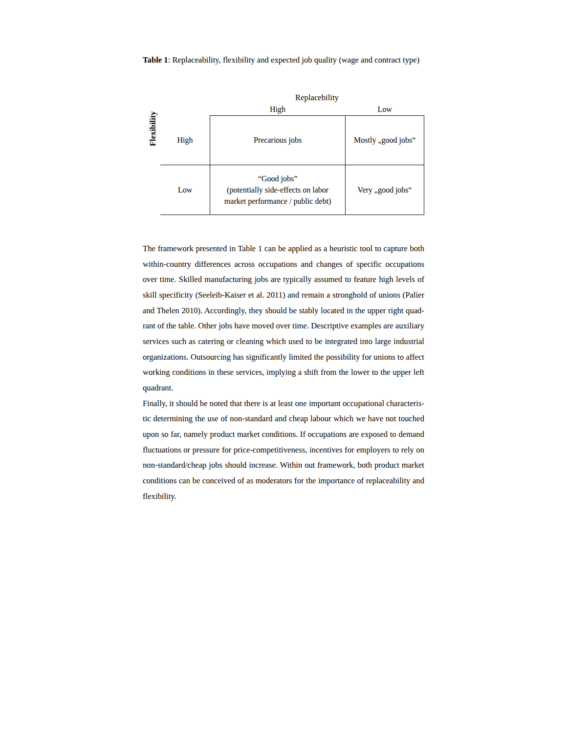Table 1: Replaceability, flexibility and expected job quality (wage and contract type)
Flexibility
| | Replacebility |
| | High | Low |
| High | Precarious jobs | Mostly „good jobs“ |
| Low | “Good jobs” (potentially side-effects on labor market performance / public debt) | Very „good jobs“ |
The framework presented in Table 1 can be applied as a heuristic tool to capture both within-country differences across occupations and changes of specific occupations over time. Skilled manufacturing jobs are typically assumed to feature high levels of skill specificity (Seeleib-Kaiser et al. 2011) and remain a stronghold of unions (Palier and Thelen 2010). Accordingly, they should be stably located in the upper right quadrant of the table. Other jobs have moved over time. Descriptive examples are auxiliary services such as catering or cleaning which used to be integrated into large industrial organizations. Outsourcing has significantly limited the possibility for unions to affect working conditions in these services, implying a shift from the lower to the upper left quadrant.
Finally, it should be noted that there is at least one important occupational characteristic determining the use of non-standard and cheap labour which we have not touched upon so far, namely product market conditions. If occupations are exposed to demand fluctuations or pressure for price-competitiveness, incentives for employers to rely on non-standard/cheap jobs should increase. Within out framework, both product market conditions can be conceived of as moderators for the importance of replaceability and flexibility.